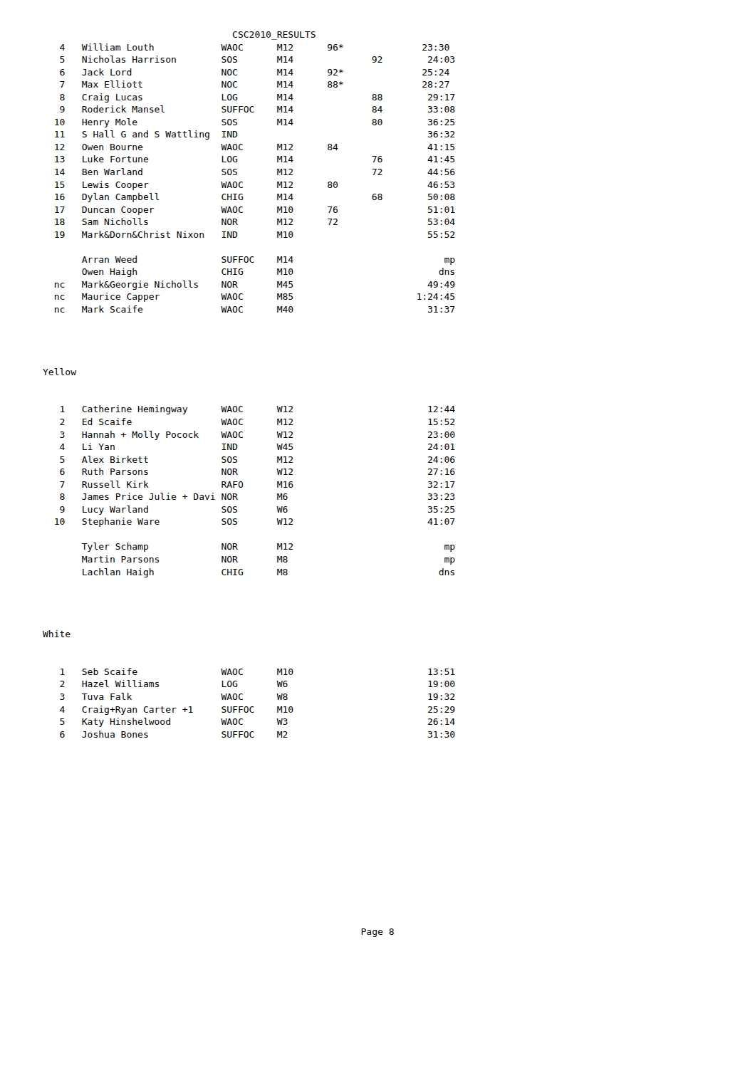CSC2010_RESULTS
   4   William Louth            WAOC      M12      96*              23:30
   5   Nicholas Harrison        SOS       M14              92        24:03
   6   Jack Lord                NOC       M14      92*              25:24
   7   Max Elliott              NOC       M14      88*              28:27
   8   Craig Lucas              LOG       M14              88        29:17
   9   Roderick Mansel          SUFFOC    M14              84        33:08
  10   Henry Mole               SOS       M14              80        36:25
  11   S Hall G and S Wattling  IND                                  36:32
  12   Owen Bourne              WAOC      M12      84                41:15
  13   Luke Fortune             LOG       M14              76        41:45
  14   Ben Warland              SOS       M12              72        44:56
  15   Lewis Cooper             WAOC      M12      80                46:53
  16   Dylan Campbell           CHIG      M14              68        50:08
  17   Duncan Cooper            WAOC      M10      76                51:01
  18   Sam Nicholls             NOR       M12      72                53:04
  19   Mark&Dorn&Christ Nixon   IND       M10                        55:52

       Arran Weed               SUFFOC    M14                           mp
       Owen Haigh               CHIG      M10                          dns
  nc   Mark&Georgie Nicholls    NOR       M45                        49:49
  nc   Maurice Capper           WAOC      M85                      1:24:45
  nc   Mark Scaife              WAOC      M40                        31:37




Yellow


   1   Catherine Hemingway      WAOC      W12                        12:44
   2   Ed Scaife                WAOC      M12                        15:52
   3   Hannah + Molly Pocock    WAOC      W12                        23:00
   4   Li Yan                   IND       W45                        24:01
   5   Alex Birkett             SOS       M12                        24:06
   6   Ruth Parsons             NOR       W12                        27:16
   7   Russell Kirk             RAFO      M16                        32:17
   8   James Price Julie + Davi NOR       M6                         33:23
   9   Lucy Warland             SOS       W6                         35:25
  10   Stephanie Ware           SOS       W12                        41:07

       Tyler Schamp             NOR       M12                           mp
       Martin Parsons           NOR       M8                            mp
       Lachlan Haigh            CHIG      M8                           dns




White


   1   Seb Scaife               WAOC      M10                        13:51
   2   Hazel Williams           LOG       W6                         19:00
   3   Tuva Falk                WAOC      W8                         19:32
   4   Craig+Ryan Carter +1     SUFFOC    M10                        25:29
   5   Katy Hinshelwood         WAOC      W3                         26:14
   6   Joshua Bones             SUFFOC    M2                         31:30
Page 8